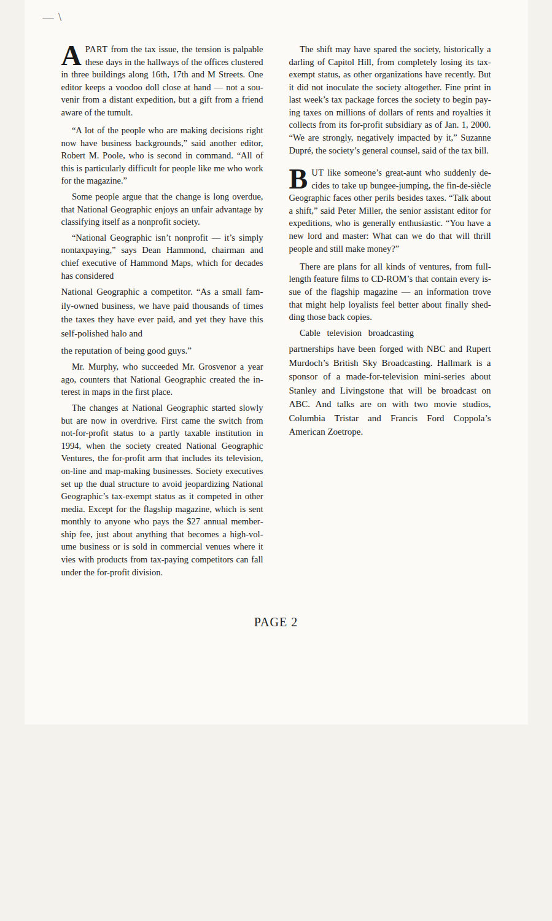— \
APART from the tax issue, the tension is palpable these days in the hallways of the offices clustered in three buildings along 16th, 17th and M Streets. One editor keeps a voodoo doll close at hand — not a souvenir from a distant expedition, but a gift from a friend aware of the tumult.
“A lot of the people who are making decisions right now have business backgrounds,” said another editor, Robert M. Poole, who is second in command. “All of this is particularly difficult for people like me who work for the magazine.”
Some people argue that the change is long overdue, that National Geographic enjoys an unfair advantage by classifying itself as a nonprofit society.
“National Geographic isn’t nonprofit — it’s simply nontaxpaying,” says Dean Hammond, chairman and chief executive of Hammond Maps, which for decades has considered
National Geographic a competitor. “As a small family-owned business, we have paid thousands of times the taxes they have ever paid, and yet they have this self-polished halo and
the reputation of being good guys.”
Mr. Murphy, who succeeded Mr. Grosvenor a year ago, counters that National Geographic created the interest in maps in the first place.
The changes at National Geographic started slowly but are now in overdrive. First came the switch from not-for-profit status to a partly taxable institution in 1994, when the society created National Geographic Ventures, the for-profit arm that includes its television, on-line and map-making businesses. Society executives set up the dual structure to avoid jeopardizing National Geographic’s tax-exempt status as it competed in other media. Except for the flagship magazine, which is sent monthly to anyone who pays the $27 annual membership fee, just about anything that becomes a high-volume business or is sold in commercial venues where it vies with products from tax-paying competitors can fall under the for-profit division.
The shift may have spared the society, historically a darling of Capitol Hill, from completely losing its tax-exempt status, as other organizations have recently. But it did not inoculate the society altogether. Fine print in last week’s tax package forces the society to begin paying taxes on millions of dollars of rents and royalties it collects from its for-profit subsidiary as of Jan. 1, 2000. “We are strongly, negatively impacted by it,” Suzanne Dupré, the society’s general counsel, said of the tax bill.
BUT like someone’s great-aunt who suddenly decides to take up bungee-jumping, the fin-de-siècle Geographic faces other perils besides taxes. “Talk about a shift,” said Peter Miller, the senior assistant editor for expeditions, who is generally enthusiastic. “You have a new lord and master: What can we do that will thrill people and still make money?”
There are plans for all kinds of ventures, from full-length feature films to CD-ROM’s that contain every issue of the flagship magazine — an information trove that might help loyalists feel better about finally shedding those back copies.
Cable television broadcasting
partnerships have been forged with NBC and Rupert Murdoch’s British Sky Broadcasting. Hallmark is a sponsor of a made-for-television mini-series about Stanley and Livingstone that will be broadcast on ABC. And talks are on with two movie studios, Columbia Tristar and Francis Ford Coppola’s American Zoetrope.
PAGE 2